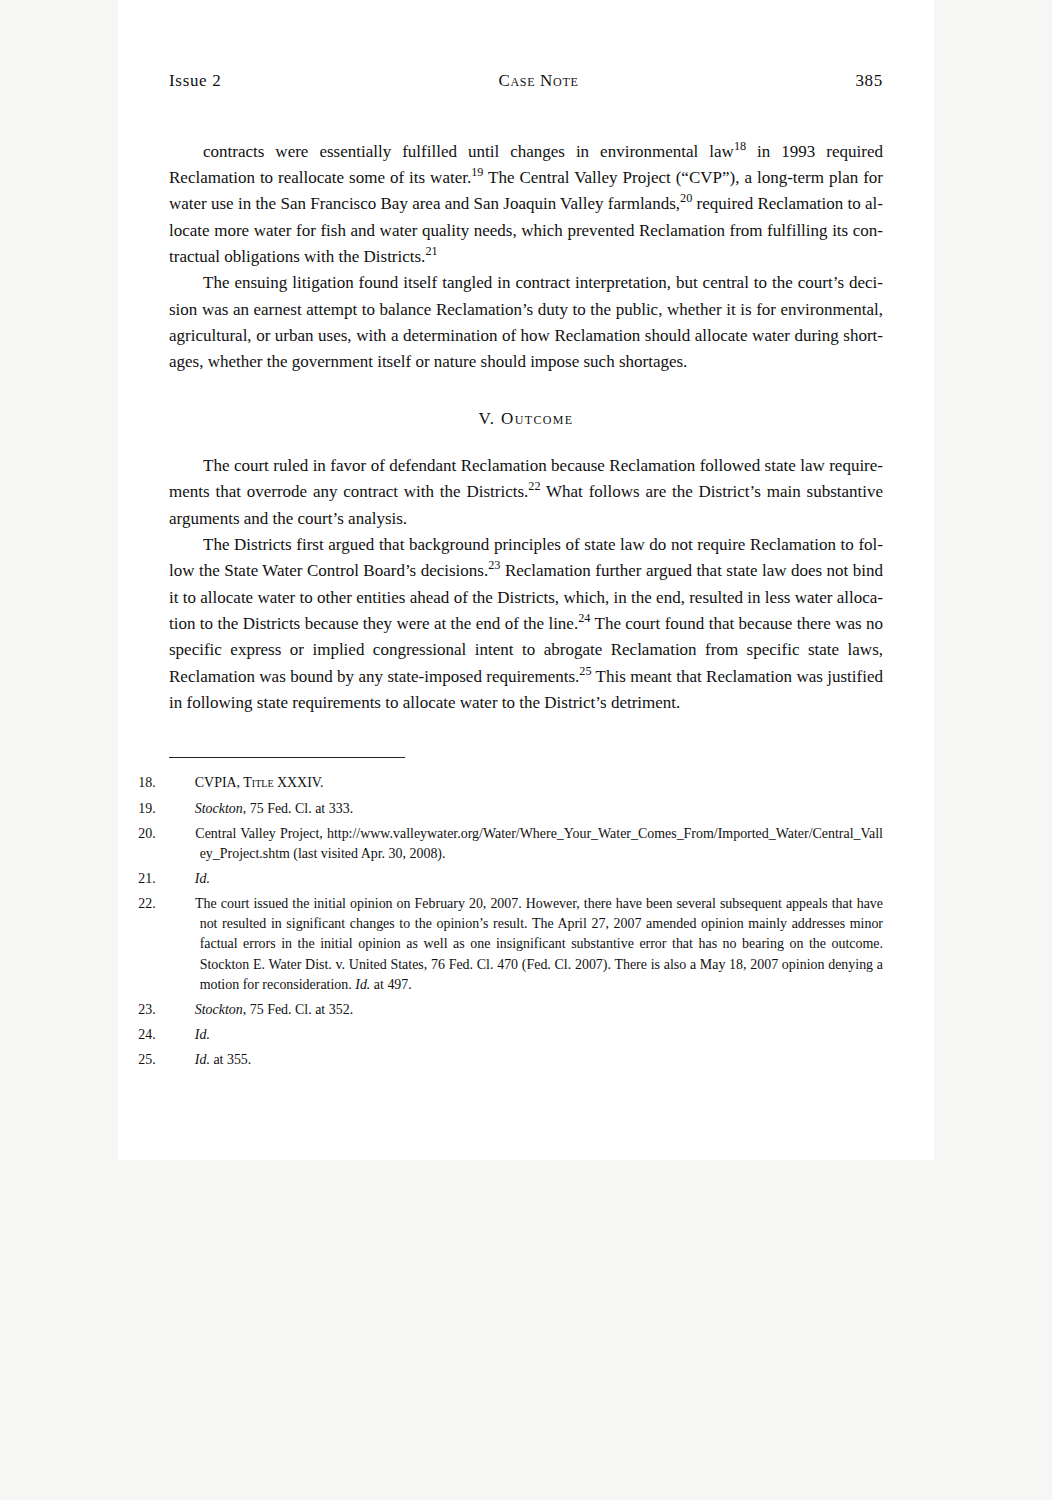Issue 2 Case Note 385
contracts were essentially fulfilled until changes in environmental law18 in 1993 required Reclamation to reallocate some of its water.19 The Central Valley Project (“CVP”), a long-term plan for water use in the San Francisco Bay area and San Joaquin Valley farmlands,20 required Reclamation to allocate more water for fish and water quality needs, which prevented Reclamation from fulfilling its contractual obligations with the Districts.21
The ensuing litigation found itself tangled in contract interpretation, but central to the court’s decision was an earnest attempt to balance Reclamation’s duty to the public, whether it is for environmental, agricultural, or urban uses, with a determination of how Reclamation should allocate water during shortages, whether the government itself or nature should impose such shortages.
V. Outcome
The court ruled in favor of defendant Reclamation because Reclamation followed state law requirements that overrode any contract with the Districts.22 What follows are the District’s main substantive arguments and the court’s analysis.
The Districts first argued that background principles of state law do not require Reclamation to follow the State Water Control Board’s decisions.23 Reclamation further argued that state law does not bind it to allocate water to other entities ahead of the Districts, which, in the end, resulted in less water allocation to the Districts because they were at the end of the line.24 The court found that because there was no specific express or implied congressional intent to abrogate Reclamation from specific state laws, Reclamation was bound by any state-imposed requirements.25 This meant that Reclamation was justified in following state requirements to allocate water to the District’s detriment.
18. CVPIA, Title XXXIV.
19. Stockton, 75 Fed. Cl. at 333.
20. Central Valley Project, http://www.valleywater.org/Water/Where_Your_Water_Comes_From/Imported_Water/Central_Valley_Project.shtm (last visited Apr. 30, 2008).
21. Id.
22. The court issued the initial opinion on February 20, 2007. However, there have been several subsequent appeals that have not resulted in significant changes to the opinion’s result. The April 27, 2007 amended opinion mainly addresses minor factual errors in the initial opinion as well as one insignificant substantive error that has no bearing on the outcome. Stockton E. Water Dist. v. United States, 76 Fed. Cl. 470 (Fed. Cl. 2007). There is also a May 18, 2007 opinion denying a motion for reconsideration. Id. at 497.
23. Stockton, 75 Fed. Cl. at 352.
24. Id.
25. Id. at 355.